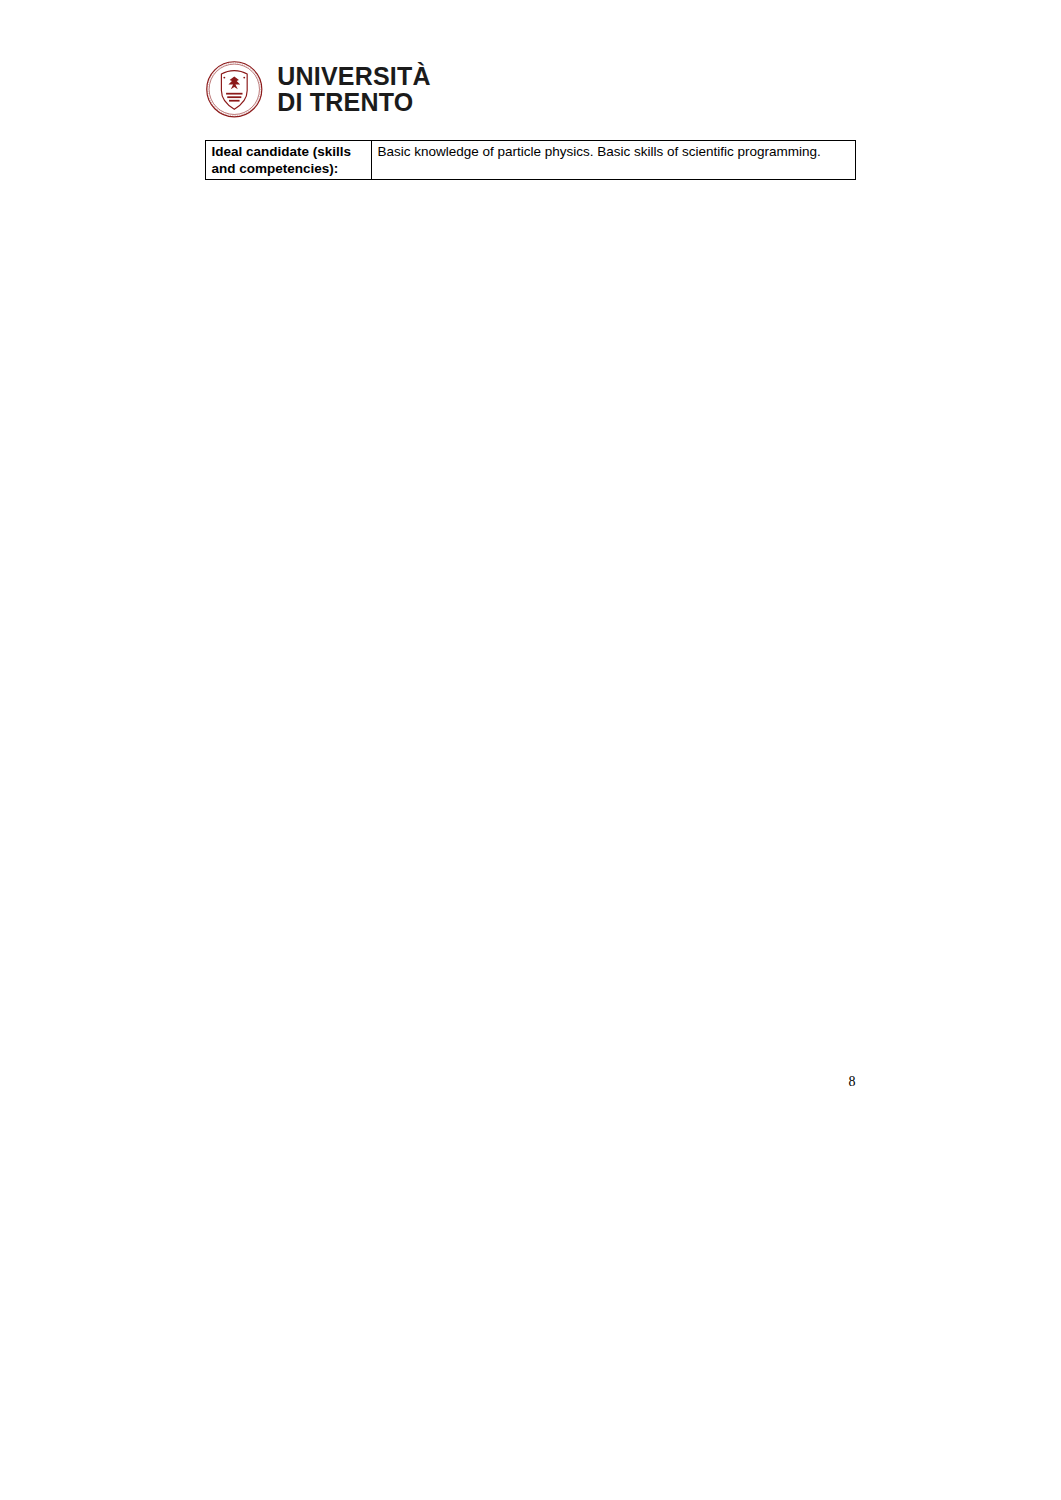UniversitàDi Trento
| Ideal candidate (skills and competencies): | Basic knowledge of particle physics. Basic skills of scientific programming. |
8